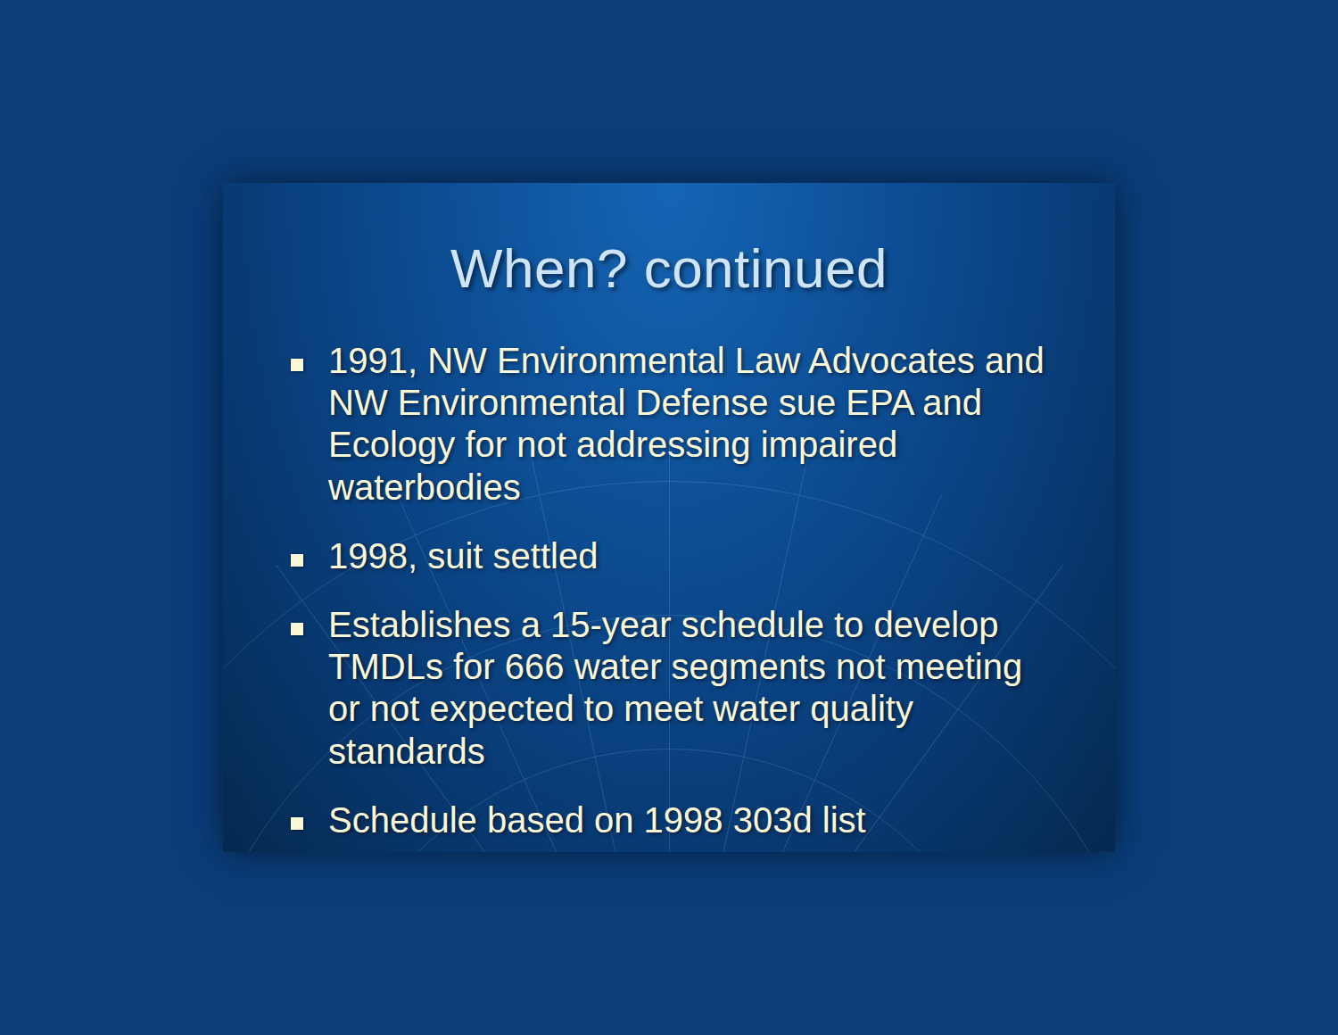When? continued
1991, NW Environmental Law Advocates and NW Environmental Defense sue EPA and Ecology for not addressing impaired waterbodies
1998, suit settled
Establishes a 15-year schedule to develop TMDLs for 666 water segments not meeting or not expected to meet water quality standards
Schedule based on 1998 303d list